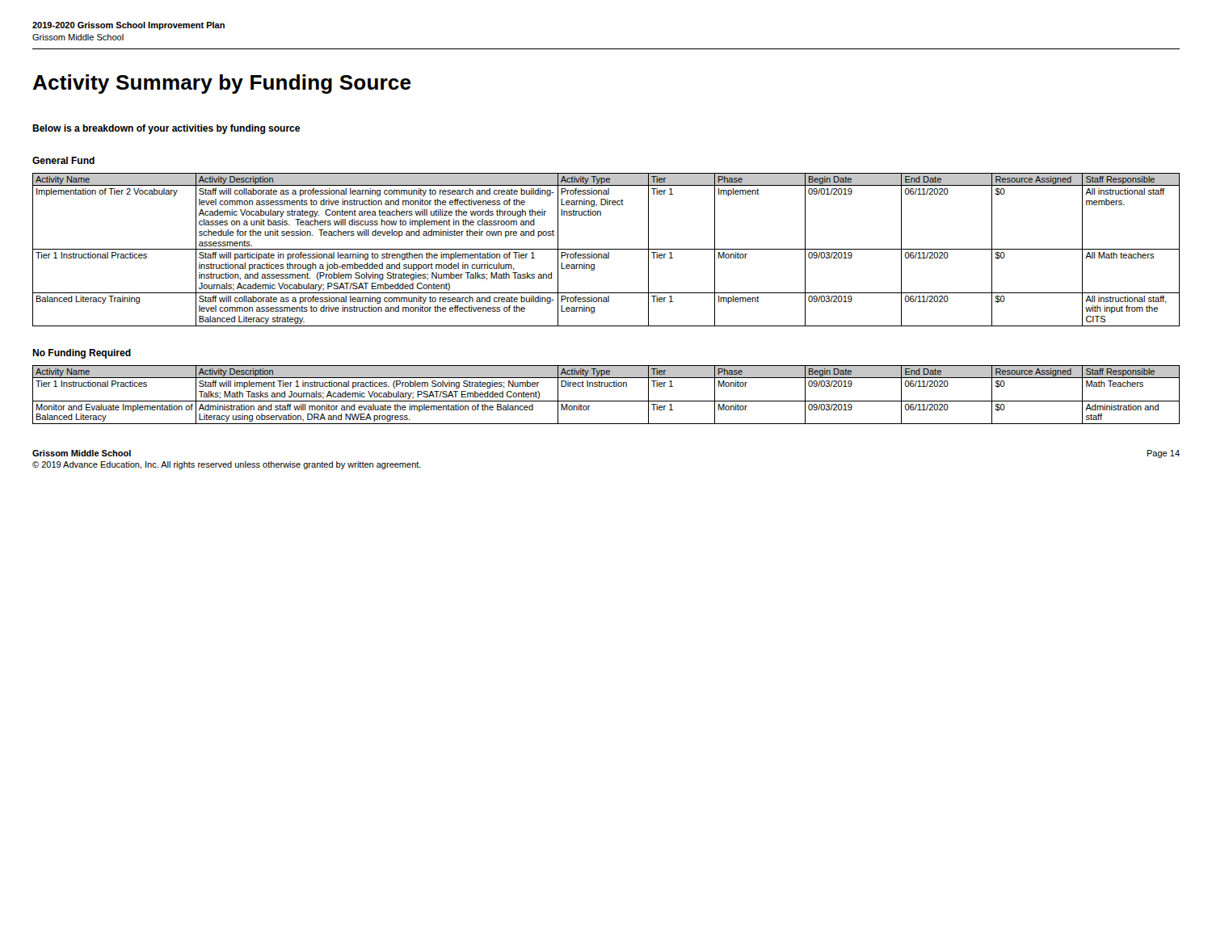2019-2020 Grissom School Improvement Plan
Grissom Middle School
Activity Summary by Funding Source
Below is a breakdown of your activities by funding source
General Fund
| Activity Name | Activity Description | Activity Type | Tier | Phase | Begin Date | End Date | Resource Assigned | Staff Responsible |
| --- | --- | --- | --- | --- | --- | --- | --- | --- |
| Implementation of Tier 2 Vocabulary | Staff will collaborate as a professional learning community to research and create building-level common assessments to drive instruction and monitor the effectiveness of the Academic Vocabulary strategy. Content area teachers will utilize the words through their classes on a unit basis. Teachers will discuss how to implement in the classroom and schedule for the unit session. Teachers will develop and administer their own pre and post assessments. | Professional Learning, Direct Instruction | Tier 1 | Implement | 09/01/2019 | 06/11/2020 | $0 | All instructional staff members. |
| Tier 1 Instructional Practices | Staff will participate in professional learning to strengthen the implementation of Tier 1 instructional practices through a job-embedded and support model in curriculum, instruction, and assessment. (Problem Solving Strategies; Number Talks; Math Tasks and Journals; Academic Vocabulary; PSAT/SAT Embedded Content) | Professional Learning | Tier 1 | Monitor | 09/03/2019 | 06/11/2020 | $0 | All Math teachers |
| Balanced Literacy Training | Staff will collaborate as a professional learning community to research and create building-level common assessments to drive instruction and monitor the effectiveness of the Balanced Literacy strategy. | Professional Learning | Tier 1 | Implement | 09/03/2019 | 06/11/2020 | $0 | All instructional staff, with input from the CITS |
No Funding Required
| Activity Name | Activity Description | Activity Type | Tier | Phase | Begin Date | End Date | Resource Assigned | Staff Responsible |
| --- | --- | --- | --- | --- | --- | --- | --- | --- |
| Tier 1 Instructional Practices | Staff will implement Tier 1 instructional practices. (Problem Solving Strategies; Number Talks; Math Tasks and Journals; Academic Vocabulary; PSAT/SAT Embedded Content) | Direct Instruction | Tier 1 | Monitor | 09/03/2019 | 06/11/2020 | $0 | Math Teachers |
| Monitor and Evaluate Implementation of Balanced Literacy | Administration and staff will monitor and evaluate the implementation of the Balanced Literacy using observation, DRA and NWEA progress. | Monitor | Tier 1 | Monitor | 09/03/2019 | 06/11/2020 | $0 | Administration and staff |
Page 14
Grissom Middle School
© 2019 Advance Education, Inc. All rights reserved unless otherwise granted by written agreement.